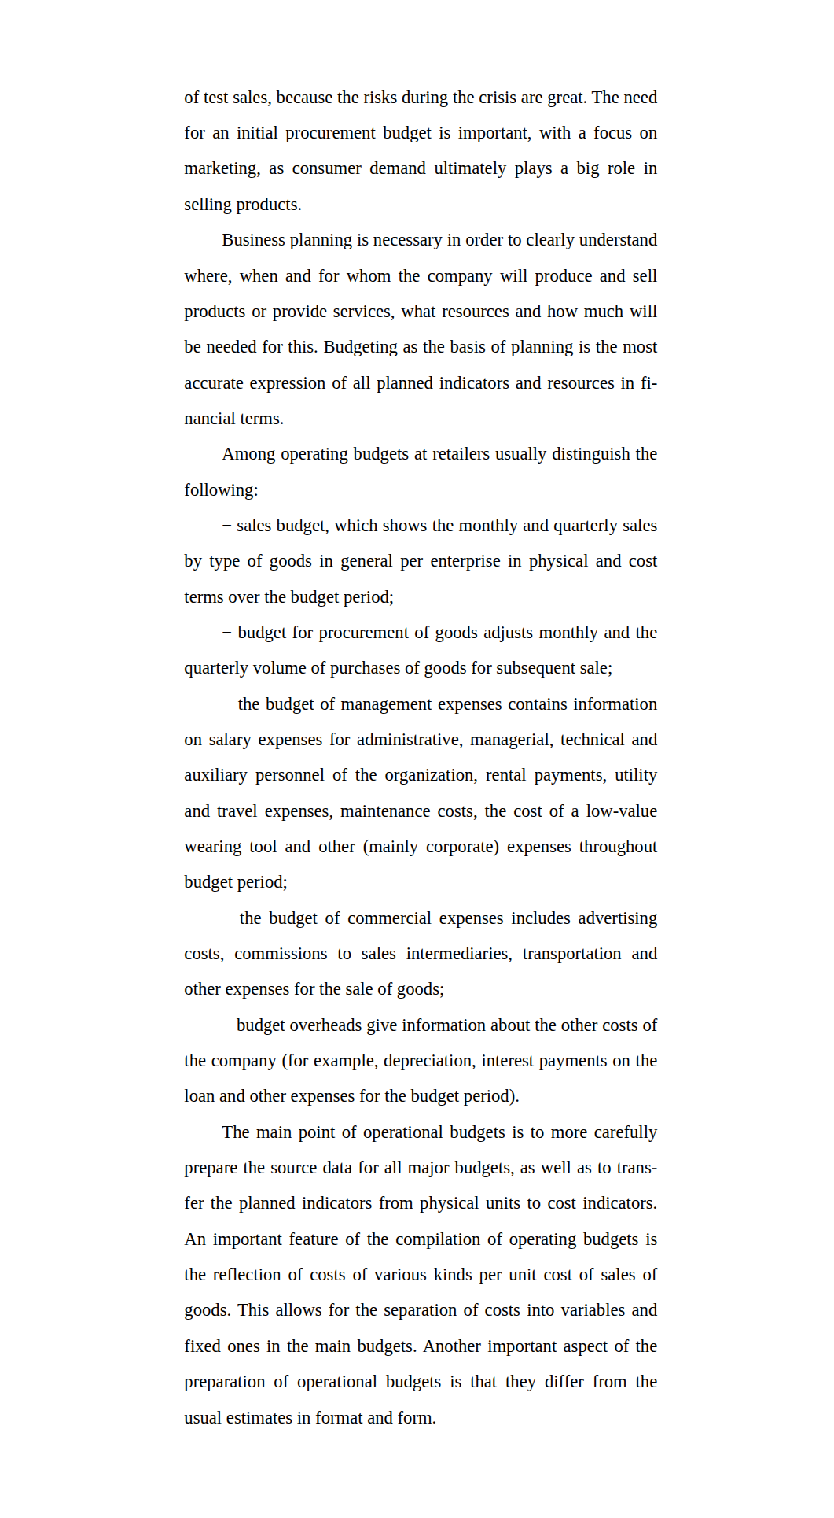of test sales, because the risks during the crisis are great. The need for an initial procurement budget is important, with a focus on marketing, as consumer demand ultimately plays a big role in selling products.
Business planning is necessary in order to clearly understand where, when and for whom the company will produce and sell products or provide services, what resources and how much will be needed for this. Budgeting as the basis of planning is the most accurate expression of all planned indicators and resources in financial terms.
Among operating budgets at retailers usually distinguish the following:
− sales budget, which shows the monthly and quarterly sales by type of goods in general per enterprise in physical and cost terms over the budget period;
− budget for procurement of goods adjusts monthly and the quarterly volume of purchases of goods for subsequent sale;
− the budget of management expenses contains information on salary expenses for administrative, managerial, technical and auxiliary personnel of the organization, rental payments, utility and travel expenses, maintenance costs, the cost of a low-value wearing tool and other (mainly corporate) expenses throughout budget period;
− the budget of commercial expenses includes advertising costs, commissions to sales intermediaries, transportation and other expenses for the sale of goods;
− budget overheads give information about the other costs of the company (for example, depreciation, interest payments on the loan and other expenses for the budget period).
The main point of operational budgets is to more carefully prepare the source data for all major budgets, as well as to transfer the planned indicators from physical units to cost indicators. An important feature of the compilation of operating budgets is the reflection of costs of various kinds per unit cost of sales of goods. This allows for the separation of costs into variables and fixed ones in the main budgets. Another important aspect of the preparation of operational budgets is that they differ from the usual estimates in format and form.